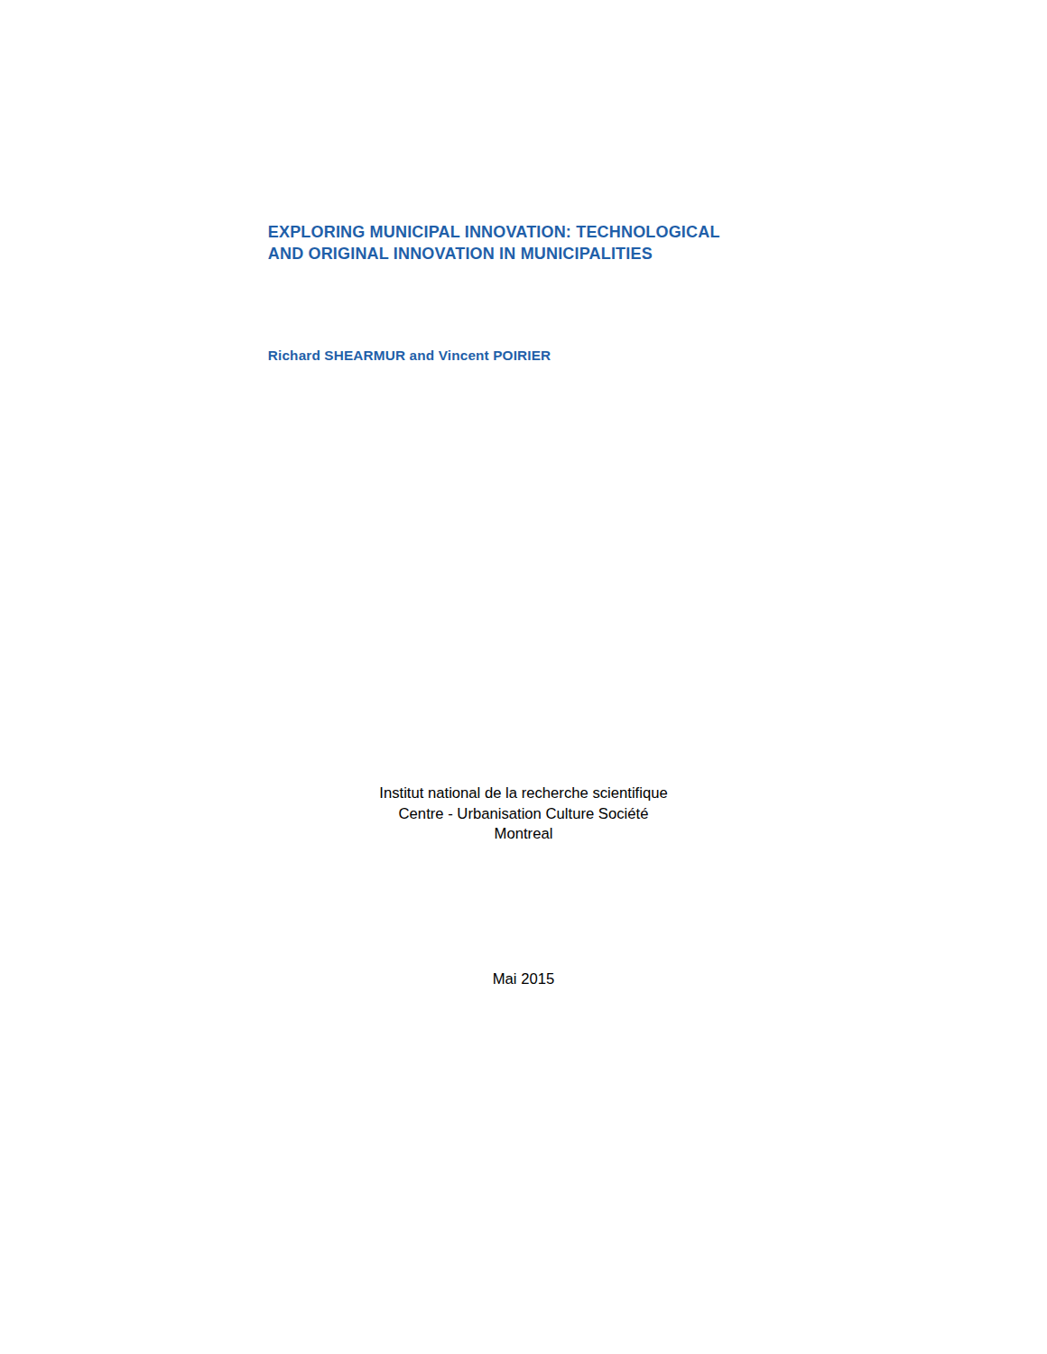EXPLORING MUNICIPAL INNOVATION: TECHNOLOGICAL
AND ORIGINAL INNOVATION IN MUNICIPALITIES
Richard SHEARMUR and Vincent POIRIER
Institut national de la recherche scientifique
Centre - Urbanisation Culture Société
Montreal
Mai 2015